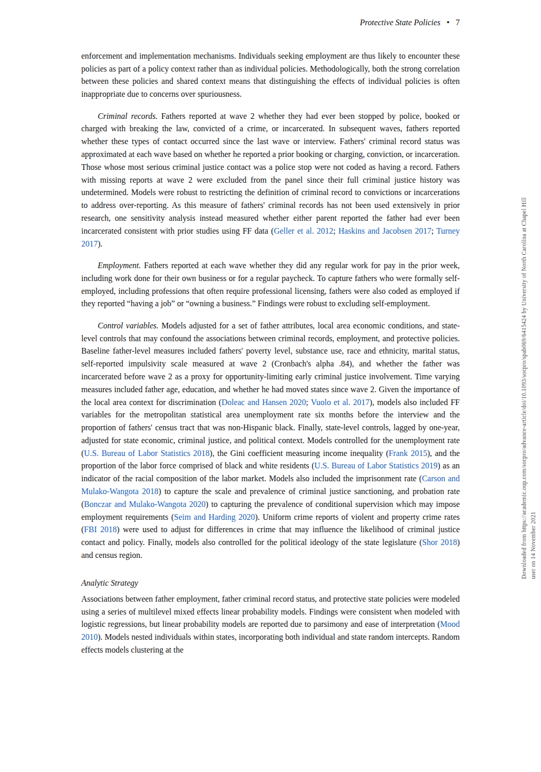Downloaded from https://academic.oup.com/socpro/advance-article/doi/10.1093/socpro/spab069/6415424 by University of North Carolina at Chapel Hill user on 14 November 2021
Protective State Policies • 7
enforcement and implementation mechanisms. Individuals seeking employment are thus likely to encounter these policies as part of a policy context rather than as individual policies. Methodologically, both the strong correlation between these policies and shared context means that distinguishing the effects of individual policies is often inappropriate due to concerns over spuriousness.
Criminal records. Fathers reported at wave 2 whether they had ever been stopped by police, booked or charged with breaking the law, convicted of a crime, or incarcerated. In subsequent waves, fathers reported whether these types of contact occurred since the last wave or interview. Fathers' criminal record status was approximated at each wave based on whether he reported a prior booking or charging, conviction, or incarceration. Those whose most serious criminal justice contact was a police stop were not coded as having a record. Fathers with missing reports at wave 2 were excluded from the panel since their full criminal justice history was undetermined. Models were robust to restricting the definition of criminal record to convictions or incarcerations to address over-reporting. As this measure of fathers' criminal records has not been used extensively in prior research, one sensitivity analysis instead measured whether either parent reported the father had ever been incarcerated consistent with prior studies using FF data (Geller et al. 2012; Haskins and Jacobsen 2017; Turney 2017).
Employment. Fathers reported at each wave whether they did any regular work for pay in the prior week, including work done for their own business or for a regular paycheck. To capture fathers who were formally self-employed, including professions that often require professional licensing, fathers were also coded as employed if they reported “having a job” or “owning a business.” Findings were robust to excluding self-employment.
Control variables. Models adjusted for a set of father attributes, local area economic conditions, and state-level controls that may confound the associations between criminal records, employment, and protective policies. Baseline father-level measures included fathers' poverty level, substance use, race and ethnicity, marital status, self-reported impulsivity scale measured at wave 2 (Cronbach's alpha .84), and whether the father was incarcerated before wave 2 as a proxy for opportunity-limiting early criminal justice involvement. Time varying measures included father age, education, and whether he had moved states since wave 2. Given the importance of the local area context for discrimination (Doleac and Hansen 2020; Vuolo et al. 2017), models also included FF variables for the metropolitan statistical area unemployment rate six months before the interview and the proportion of fathers' census tract that was non-Hispanic black. Finally, state-level controls, lagged by one-year, adjusted for state economic, criminal justice, and political context. Models controlled for the unemployment rate (U.S. Bureau of Labor Statistics 2018), the Gini coefficient measuring income inequality (Frank 2015), and the proportion of the labor force comprised of black and white residents (U.S. Bureau of Labor Statistics 2019) as an indicator of the racial composition of the labor market. Models also included the imprisonment rate (Carson and Mulako-Wangota 2018) to capture the scale and prevalence of criminal justice sanctioning, and probation rate (Bonczar and Mulako-Wangota 2020) to capturing the prevalence of conditional supervision which may impose employment requirements (Seim and Harding 2020). Uniform crime reports of violent and property crime rates (FBI 2018) were used to adjust for differences in crime that may influence the likelihood of criminal justice contact and policy. Finally, models also controlled for the political ideology of the state legislature (Shor 2018) and census region.
Analytic Strategy
Associations between father employment, father criminal record status, and protective state policies were modeled using a series of multilevel mixed effects linear probability models. Findings were consistent when modeled with logistic regressions, but linear probability models are reported due to parsimony and ease of interpretation (Mood 2010). Models nested individuals within states, incorporating both individual and state random intercepts. Random effects models clustering at the